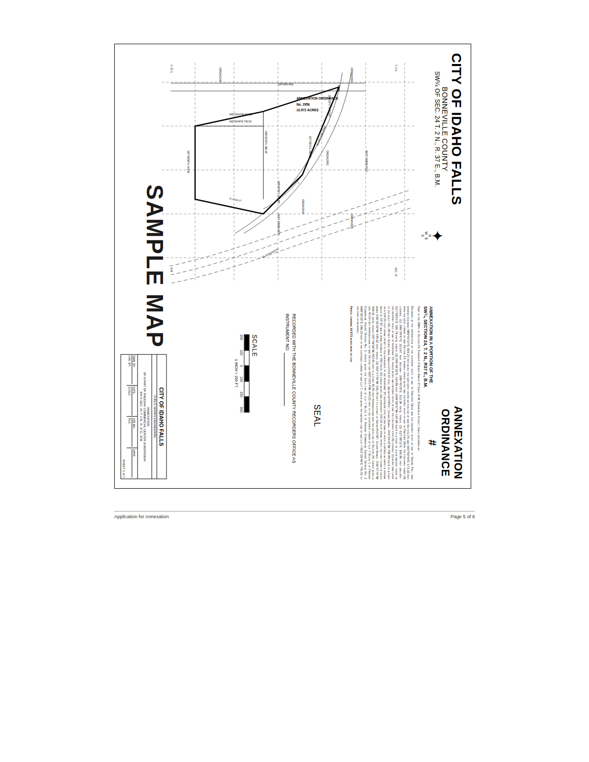CITY OF IDAHO FALLS
BONNEVILLE COUNTY
SW¼ OF SEC. 24 T. 2 N., R. 37 E., B.M.
ANNEXATION
ORDINANCE
#
✦
N
W E
S
ANNEXATION IN A PORTION OF THE
SW¼, SECTION 24, T. 2 N., R37 E., B.M.
Part of the SW¼ of Section 24, Township 2 North Range 37 East, B.M. Bonneville County, Idaho described as:
Beginning at the intersection of the southerly right of way of Pancheri Drive and the easterly right of way of Saturn Ave., said intersection being N89°00'37"E 999.22 feet along the east-west center section line of said Section 24, and S00°59'43"E 173.32 feet from the west corner of said Section 24, running thence along said southerly right of way of Pancheri Drive the following three (3) courses, (1) S86°28'47"E 313.67 feet (record– S86°49'25"E 313.36 feet), thence (2) S27°58'11"E 395.85 feet (record– S27°58'01"E 395.78 feet), thence (3) S89°58'33"E 194.88 feet (S89°58'37"W 194.88 feet) to a point of a non-tangent curve on the westerly right of way of Interstate 15, thence along said westerly right of way the following four (4) courses, (1) along said curve to the right 761.38 feet (Curve Data: Radius=2704.37 feet, Delta=16°08'51", Chord Bears– S44°54'42"W 758.88 feet) to a point on a 100.00 foot spiral offset to the northwest of the Interstate 15 centerline (the second data of which is defined as having a central angle of 02°30' and a spiral distance of 250 feet), (2) thence along said northwest 100.00 foot spiral offset, the long chord of which bears S36°26'39"W 245.62 feet, thence (3) S50°17'50"W 153.78 feet to a point of Delta=PL0'08", Chord Bears– S36°27'47"W 558.91 feet), thence S87°56'56"W 443.81 feet to a point 40.00 feet perpendicular with the west line of Section 24; thence along a line 40.00 feet perpendicular to said Section line N00°18'14"W 444.22 feet to the southwest corner of Lot 7 Block 1 of Freeway Commercial Center Division No. 2, thence along the south line of Lot 7 Block 1 of Freeway Commercial Center Division No. 2 N88°50'00"E 186.29 feet to the southeast corner of said Lot 7, thence along the easterly line of said Lot 7 N01°26'46"E 740.51 to the point of beginning.
Parcel contains 16.572 acres more or less
SEAL
RECORDED WITH THE BONNEVILLE COUNTY RECORDERS OFFICE AS
INSTRUMENT NO.
SCALE
2001000100200300
1 INCH = 200 FT.
SAMPLE MAP
CITY OF IDAHO FALLS
PUBLIC WORKS ENGINEERING
ANNEXATION
OF A PART OF FREEWAY COMMERCIAL CENTER SUBDIVISION
SW ¼ SEC. 24, T. 2 N., R. 37 E., B.M.
DWN. BY:
CHK. BY:
DATE:
SCALE:
JOB NO.
FILE:
APPR.
SHEET 1 of 1
ANNEXATION ORDINANCE No. 2956 16.572 ACRES ORD#2903 ORD#2265 NOT ANNEXED ORD#2953 ORD#2829 ORD#2539 NOT ANNEXED POB PANCHERI DRIVE SATURN AVE. INTERSTATE 15 S86°28'47"E 313.67' S27°58'11"E 395.85' S89°58'33"E 194.88' R=2704.37' S87°56'56"W 443.81' N00°18'14"W 444.22' N88°50'00"E 186.29' N01°26'46"E 740.51' T. 2 N. R. 37 E. SEC. 24 B.M.
Application for Annexation Page 5 of 6